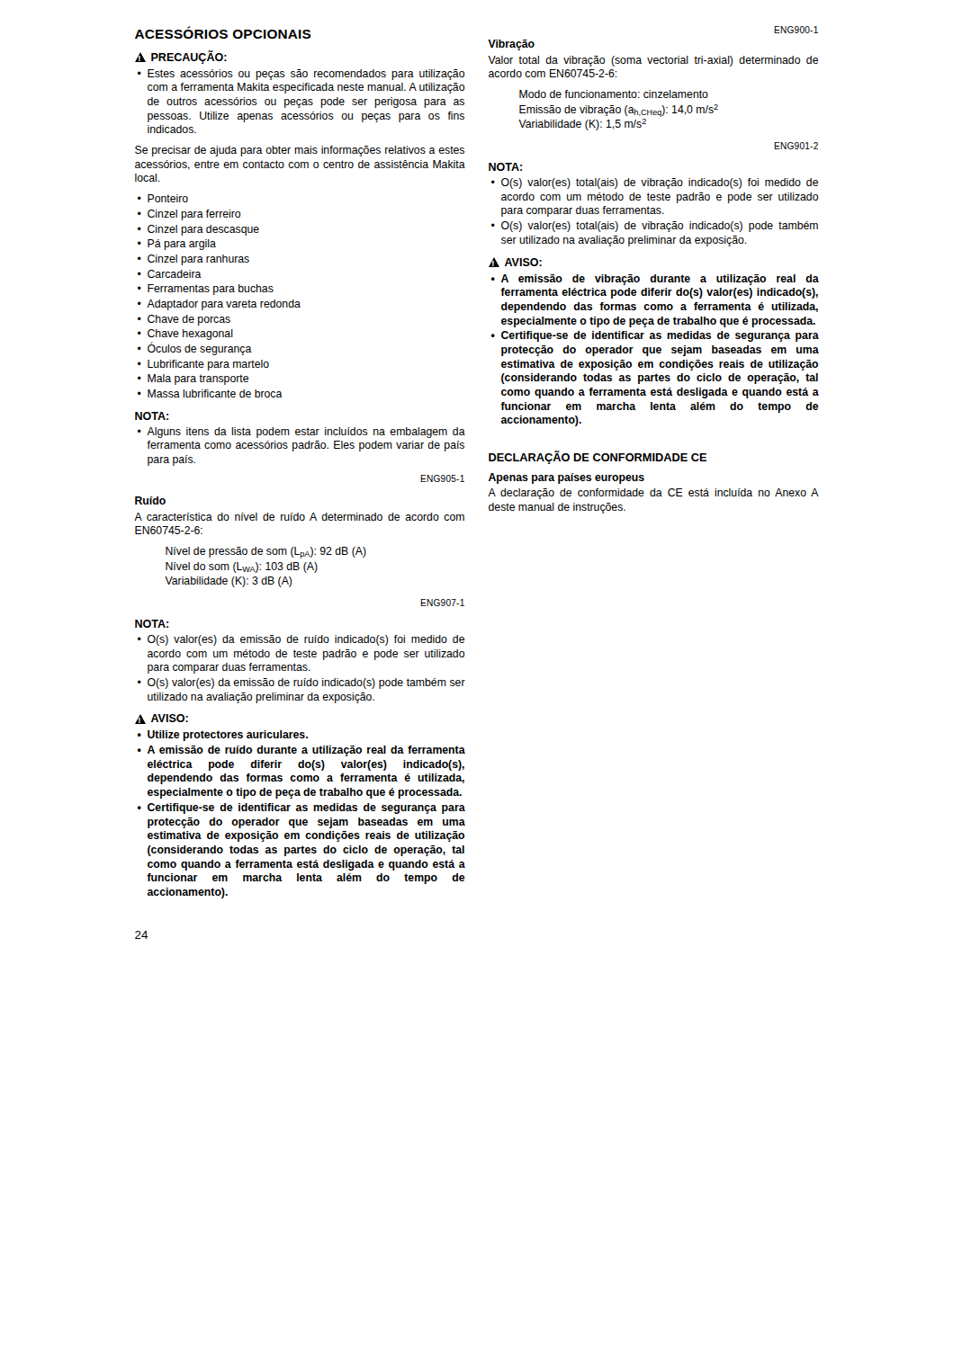ACESSÓRIOS OPCIONAIS
PRECAUÇÃO:
Estes acessórios ou peças são recomendados para utilização com a ferramenta Makita especificada neste manual. A utilização de outros acessórios ou peças pode ser perigosa para as pessoas. Utilize apenas acessórios ou peças para os fins indicados.
Se precisar de ajuda para obter mais informações relativos a estes acessórios, entre em contacto com o centro de assistência Makita local.
Ponteiro
Cinzel para ferreiro
Cinzel para descasque
Pá para argila
Cinzel para ranhuras
Carcadeira
Ferramentas para buchas
Adaptador para vareta redonda
Chave de porcas
Chave hexagonal
Óculos de segurança
Lubrificante para martelo
Mala para transporte
Massa lubrificante de broca
NOTA:
Alguns itens da lista podem estar incluídos na embalagem da ferramenta como acessórios padrão. Eles podem variar de país para país.
ENG905-1
Ruído
A característica do nível de ruído A determinado de acordo com EN60745-2-6:
Nível de pressão de som (LpA): 92 dB (A)
Nível do som (LWA): 103 dB (A)
Variabilidade (K): 3 dB (A)
ENG907-1
NOTA:
O(s) valor(es) da emissão de ruído indicado(s) foi medido de acordo com um método de teste padrão e pode ser utilizado para comparar duas ferramentas.
O(s) valor(es) da emissão de ruído indicado(s) pode também ser utilizado na avaliação preliminar da exposição.
AVISO:
Utilize protectores auriculares.
A emissão de ruído durante a utilização real da ferramenta eléctrica pode diferir do(s) valor(es) indicado(s), dependendo das formas como a ferramenta é utilizada, especialmente o tipo de peça de trabalho que é processada.
Certifique-se de identificar as medidas de segurança para protecção do operador que sejam baseadas em uma estimativa de exposição em condições reais de utilização (considerando todas as partes do ciclo de operação, tal como quando a ferramenta está desligada e quando está a funcionar em marcha lenta além do tempo de accionamento).
24
ENG900-1
Vibração
Valor total da vibração (soma vectorial tri-axial) determinado de acordo com EN60745-2-6:
Modo de funcionamento: cinzelamento
Emissão de vibração (ah,CHeq): 14,0 m/s2
Variabilidade (K): 1,5 m/s2
ENG901-2
NOTA:
O(s) valor(es) total(ais) de vibração indicado(s) foi medido de acordo com um método de teste padrão e pode ser utilizado para comparar duas ferramentas.
O(s) valor(es) total(ais) de vibração indicado(s) pode também ser utilizado na avaliação preliminar da exposição.
AVISO:
A emissão de vibração durante a utilização real da ferramenta eléctrica pode diferir do(s) valor(es) indicado(s), dependendo das formas como a ferramenta é utilizada, especialmente o tipo de peça de trabalho que é processada.
Certifique-se de identificar as medidas de segurança para protecção do operador que sejam baseadas em uma estimativa de exposição em condições reais de utilização (considerando todas as partes do ciclo de operação, tal como quando a ferramenta está desligada e quando está a funcionar em marcha lenta além do tempo de accionamento).
DECLARAÇÃO DE CONFORMIDADE CE
Apenas para países europeus
A declaração de conformidade da CE está incluída no Anexo A deste manual de instruções.